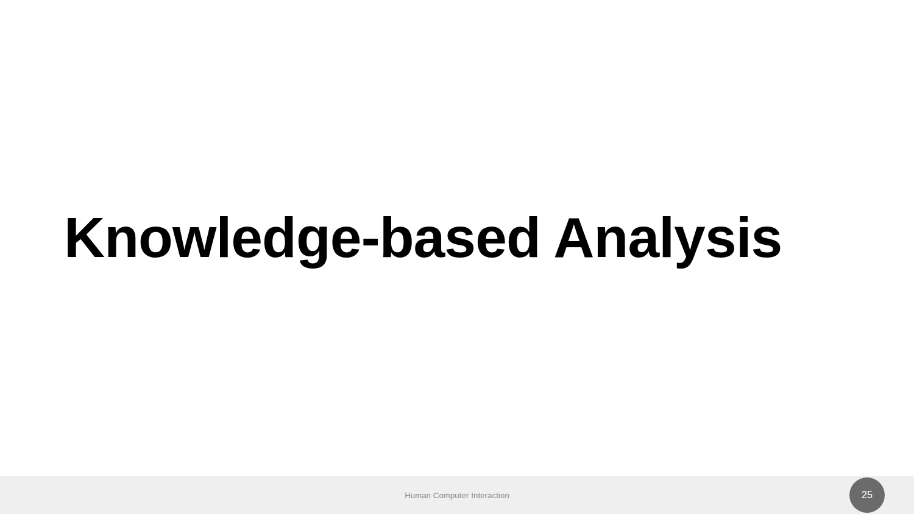Knowledge-based Analysis
Human Computer Interaction
25